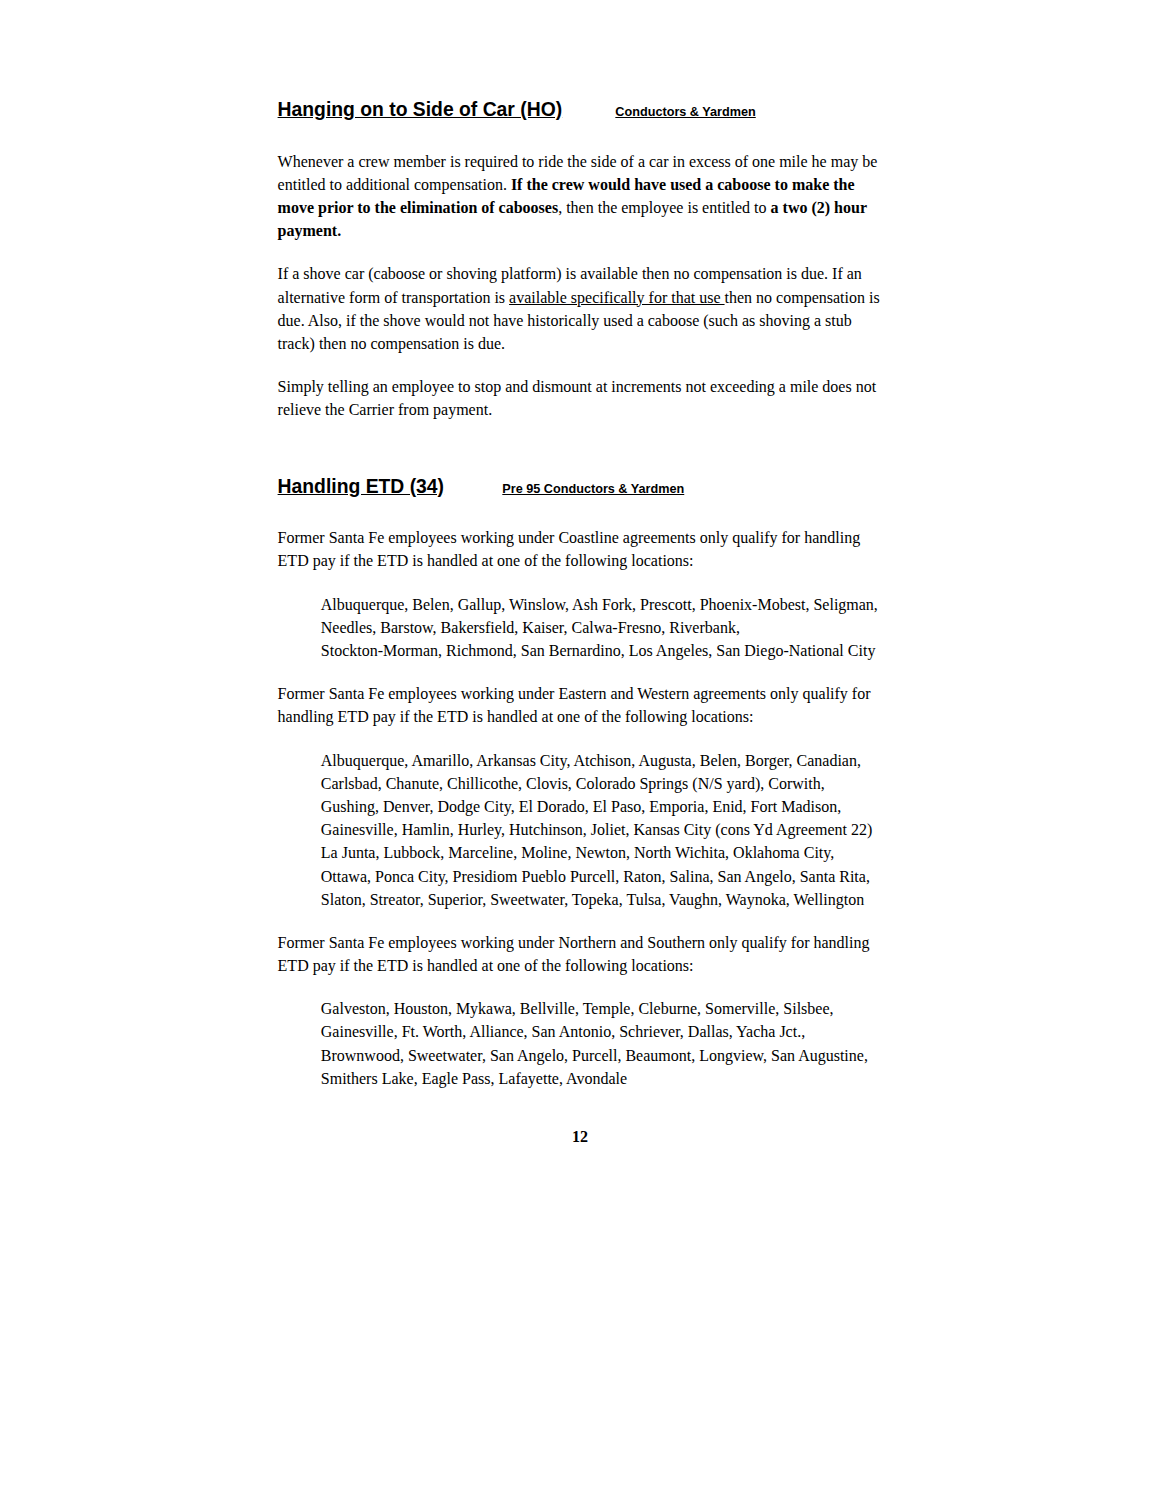Hanging on to Side of Car (HO)
Conductors & Yardmen
Whenever a crew member is required to ride the side of a car in excess of one mile he may be entitled to additional compensation. If the crew would have used a caboose to make the move prior to the elimination of cabooses, then the employee is entitled to a two (2) hour payment.
If a shove car (caboose or shoving platform) is available then no compensation is due. If an alternative form of transportation is available specifically for that use then no compensation is due. Also, if the shove would not have historically used a caboose (such as shoving a stub track) then no compensation is due.
Simply telling an employee to stop and dismount at increments not exceeding a mile does not relieve the Carrier from payment.
Handling ETD (34)
Pre 95 Conductors & Yardmen
Former Santa Fe employees working under Coastline agreements only qualify for handling ETD pay if the ETD is handled at one of the following locations:
Albuquerque, Belen, Gallup, Winslow, Ash Fork, Prescott, Phoenix-Mobest, Seligman, Needles, Barstow, Bakersfield, Kaiser, Calwa-Fresno, Riverbank,
Stockton-Morman, Richmond, San Bernardino, Los Angeles, San Diego-National City
Former Santa Fe employees working under Eastern and Western agreements only qualify for handling ETD pay if the ETD is handled at one of the following locations:
Albuquerque, Amarillo, Arkansas City, Atchison, Augusta, Belen, Borger, Canadian, Carlsbad, Chanute, Chillicothe, Clovis, Colorado Springs (N/S yard), Corwith, Gushing, Denver, Dodge City, El Dorado, El Paso, Emporia, Enid, Fort Madison, Gainesville, Hamlin, Hurley, Hutchinson, Joliet, Kansas City (cons Yd Agreement 22) La Junta, Lubbock, Marceline, Moline, Newton, North Wichita, Oklahoma City, Ottawa, Ponca City, Presidiom Pueblo Purcell, Raton, Salina, San Angelo, Santa Rita, Slaton, Streator, Superior, Sweetwater, Topeka, Tulsa, Vaughn, Waynoka, Wellington
Former Santa Fe employees working under Northern and Southern only qualify for handling ETD pay if the ETD is handled at one of the following locations:
Galveston, Houston, Mykawa, Bellville, Temple, Cleburne, Somerville, Silsbee, Gainesville, Ft. Worth, Alliance, San Antonio, Schriever, Dallas, Yacha Jct., Brownwood, Sweetwater, San Angelo, Purcell, Beaumont, Longview, San Augustine, Smithers Lake, Eagle Pass, Lafayette, Avondale
12